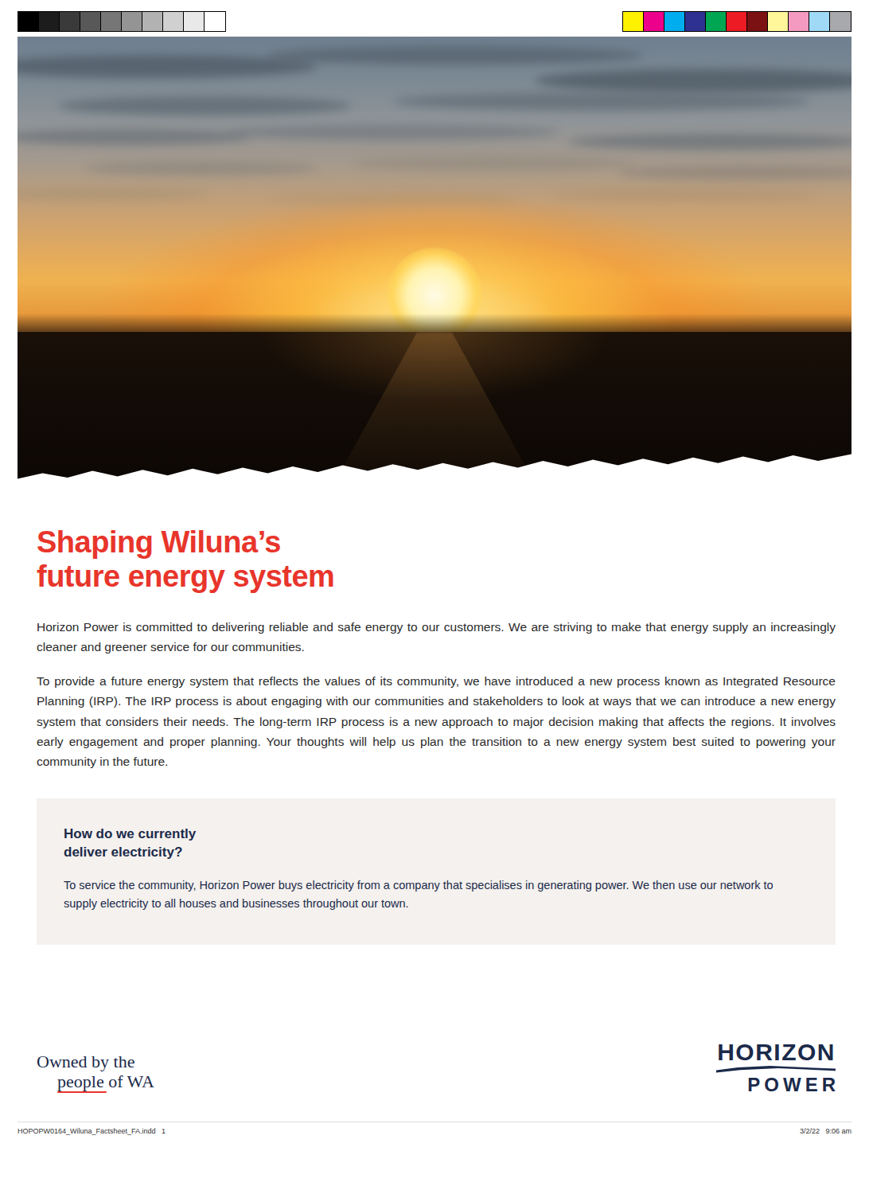Shaping Wiluna’s
future energy system
Horizon Power is committed to delivering reliable and safe energy to our customers. We are striving to make that energy supply an increasingly cleaner and greener service for our communities.
To provide a future energy system that reflects the values of its community, we have introduced a new process known as Integrated Resource Planning (IRP). The IRP process is about engaging with our communities and stakeholders to look at ways that we can introduce a new energy system that considers their needs. The long-term IRP process is a new approach to major decision making that affects the regions. It involves early engagement and proper planning. Your thoughts will help us plan the transition to a new energy system best suited to powering your community in the future.
How do we currently
deliver electricity?
To service the community, Horizon Power buys electricity from a company that specialises in generating power. We then use our network to supply electricity to all houses and businesses throughout our town.
Owned by the people of WA
HORIZON
POWER
HOPOPW0164_Wiluna_Factsheet_FA.indd 1 3/2/22 9:06 am